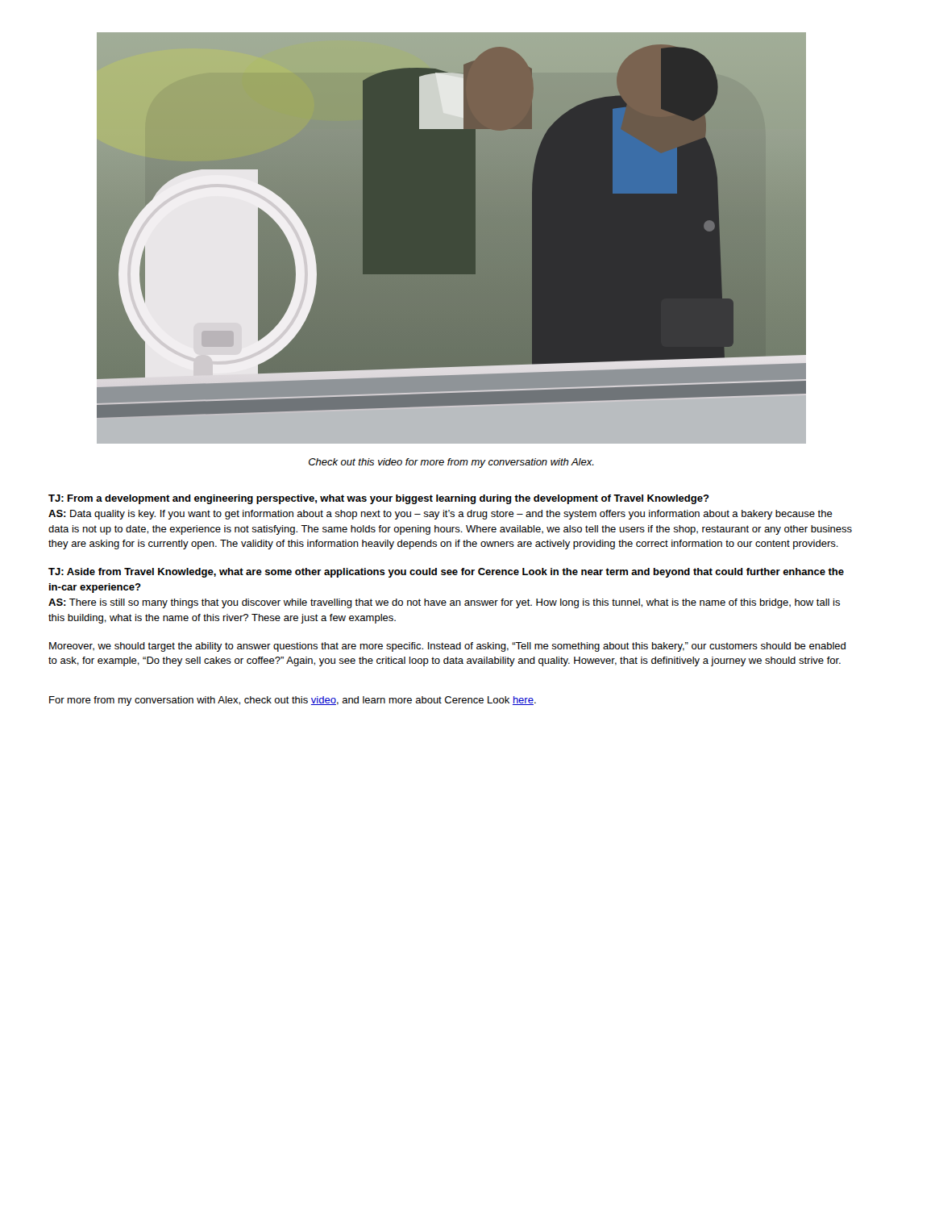Check out this video for more from my conversation with Alex.
TJ: From a development and engineering perspective, what was your biggest learning during the development of Travel Knowledge?
AS: Data quality is key. If you want to get information about a shop next to you – say it’s a drug store – and the system offers you information about a bakery because the data is not up to date, the experience is not satisfying. The same holds for opening hours. Where available, we also tell the users if the shop, restaurant or any other business they are asking for is currently open. The validity of this information heavily depends on if the owners are actively providing the correct information to our content providers.
TJ: Aside from Travel Knowledge, what are some other applications you could see for Cerence Look in the near term and beyond that could further enhance the in-car experience?
AS: There is still so many things that you discover while travelling that we do not have an answer for yet. How long is this tunnel, what is the name of this bridge, how tall is this building, what is the name of this river? These are just a few examples.
Moreover, we should target the ability to answer questions that are more specific. Instead of asking, “Tell me something about this bakery,” our customers should be enabled to ask, for example, “Do they sell cakes or coffee?” Again, you see the critical loop to data availability and quality. However, that is definitively a journey we should strive for.
For more from my conversation with Alex, check out this video, and learn more about Cerence Look here.